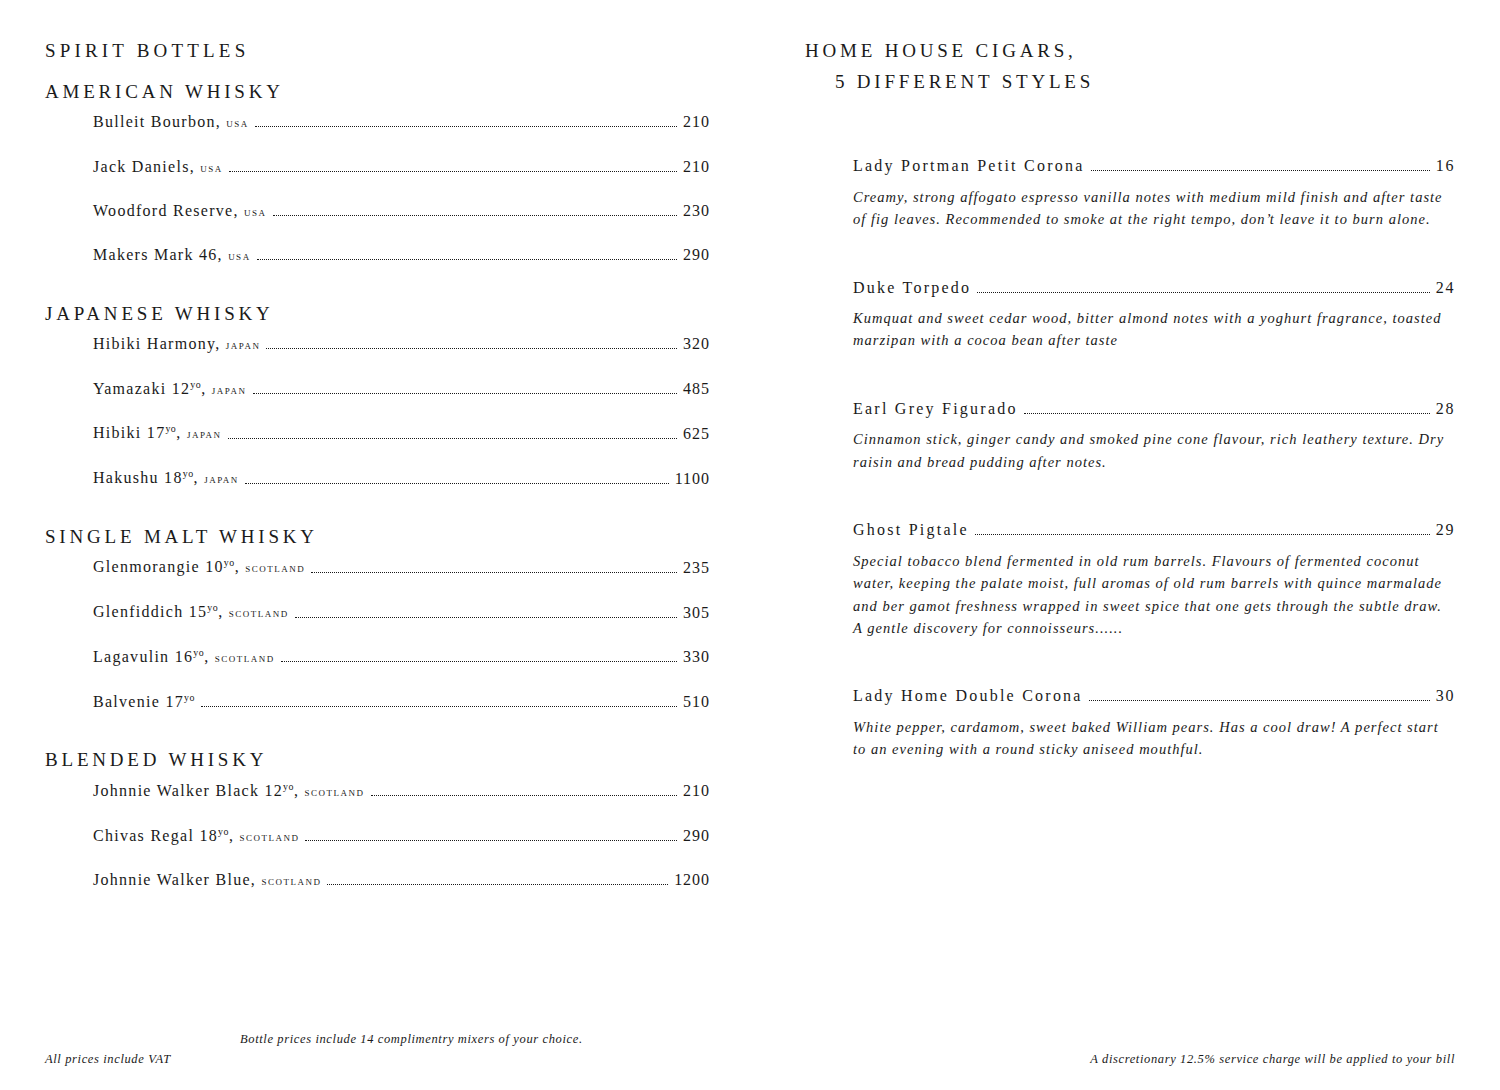Spirit Bottles
American Whisky
Bulleit Bourbon, USA 210
Jack Daniels, USA 210
Woodford Reserve, USA 230
Makers Mark 46, USA 290
Japanese Whisky
Hibiki Harmony, Japan 320
Yamazaki 12yo, Japan 485
Hibiki 17yo, Japan 625
Hakushu 18yo, Japan 1100
Single Malt Whisky
Glenmorangie 10yo, Scotland 235
Glenfiddich 15yo, Scotland 305
Lagavulin 16yo, Scotland 330
Balvenie 17yo 510
Blended Whisky
Johnnie Walker Black 12yo, Scotland 210
Chivas Regal 18yo, Scotland 290
Johnnie Walker Blue, Scotland 1200
Home House Cigars,
5 different styles
Lady Portman Petit Corona 16
Creamy, strong affogato espresso vanilla notes with medium mild finish and after taste of fig leaves. Recommended to smoke at the right tempo, don’t leave it to burn alone.
Duke Torpedo 24
Kumquat and sweet cedar wood, bitter almond notes with a yoghurt fragrance, toasted marzipan with a cocoa bean after taste
Earl Grey Figurado 28
Cinnamon stick, ginger candy and smoked pine cone flavour, rich leathery texture. Dry raisin and bread pudding after notes.
Ghost Pigtale 29
Special tobacco blend fermented in old rum barrels. Flavours of fermented coconut water, keeping the palate moist, full aromas of old rum barrels with quince marmalade and ber gamot freshness wrapped in sweet spice that one gets through the subtle draw. A gentle discovery for connoisseurs......
Lady Home Double Corona 30
White pepper, cardamom, sweet baked William pears. Has a cool draw! A perfect start to an evening with a round sticky aniseed mouthful.
Bottle prices include 14 complimentry mixers of your choice. All prices include VAT
A discretionary 12.5% service charge will be applied to your bill